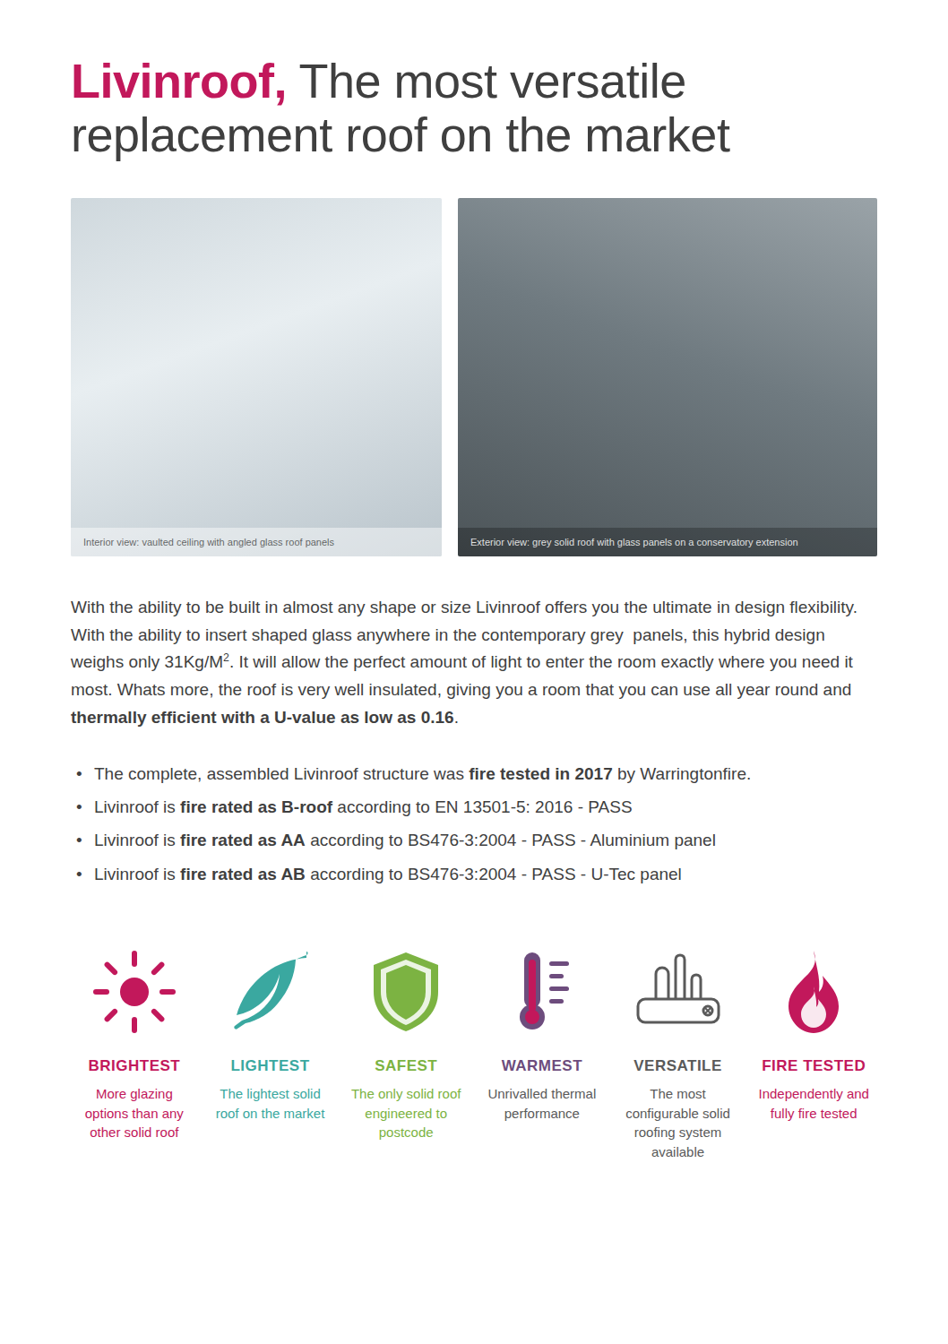Livinroof, The most versatile replacement roof on the market
Interior view: vaulted ceiling with angled glass roof panels
Exterior view: grey solid roof with glass panels on a conservatory extension
With the ability to be built in almost any shape or size Livinroof offers you the ultimate in design flexibility. With the ability to insert shaped glass anywhere in the contemporary grey panels, this hybrid design weighs only 31Kg/M2. It will allow the perfect amount of light to enter the room exactly where you need it most. Whats more, the roof is very well insulated, giving you a room that you can use all year round and thermally efficient with a U-value as low as 0.16.
The complete, assembled Livinroof structure was fire tested in 2017 by Warringtonfire.
Livinroof is fire rated as B-roof according to EN 13501-5: 2016 - PASS
Livinroof is fire rated as AA according to BS476-3:2004 - PASS - Aluminium panel
Livinroof is fire rated as AB according to BS476-3:2004 - PASS - U-Tec panel
Brightest
More glazing options than any other solid roof
Lightest
The lightest solid roof on the market
Safest
The only solid roof engineered to postcode
Warmest
Unrivalled thermal performance
Versatile
The most configurable solid roofing system available
Fire Tested
Independently and fully fire tested